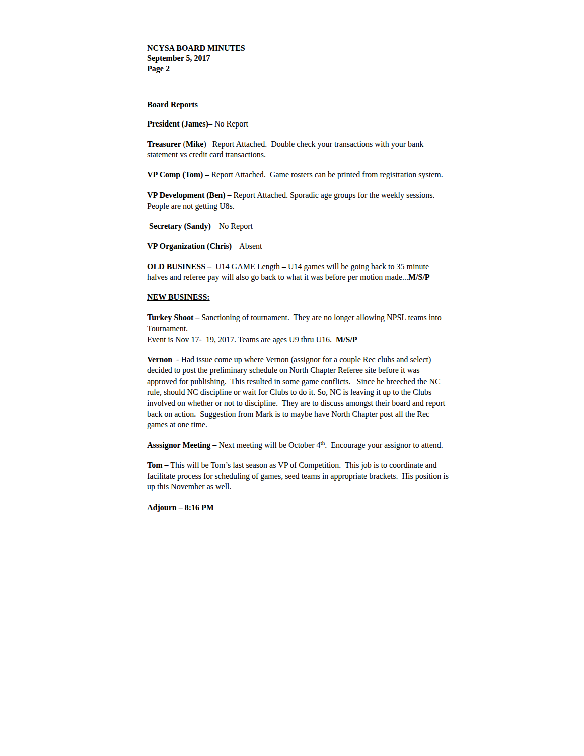NCYSA BOARD MINUTES
September 5, 2017
Page 2
Board Reports
President (James)– No Report
Treasurer (Mike)– Report Attached. Double check your transactions with your bank statement vs credit card transactions.
VP Comp (Tom) – Report Attached. Game rosters can be printed from registration system.
VP Development (Ben) – Report Attached. Sporadic age groups for the weekly sessions. People are not getting U8s.
Secretary (Sandy) – No Report
VP Organization (Chris) – Absent
OLD BUSINESS – U14 GAME Length – U14 games will be going back to 35 minute halves and referee pay will also go back to what it was before per motion made...M/S/P
NEW BUSINESS:
Turkey Shoot – Sanctioning of tournament. They are no longer allowing NPSL teams into Tournament.
Event is Nov 17- 19, 2017. Teams are ages U9 thru U16. M/S/P
Vernon - Had issue come up where Vernon (assignor for a couple Rec clubs and select) decided to post the preliminary schedule on North Chapter Referee site before it was approved for publishing. This resulted in some game conflicts. Since he breeched the NC rule, should NC discipline or wait for Clubs to do it. So, NC is leaving it up to the Clubs involved on whether or not to discipline. They are to discuss amongst their board and report back on action. Suggestion from Mark is to maybe have North Chapter post all the Rec games at one time.
Asssignor Meeting – Next meeting will be October 4th. Encourage your assignor to attend.
Tom – This will be Tom’s last season as VP of Competition. This job is to coordinate and facilitate process for scheduling of games, seed teams in appropriate brackets. His position is up this November as well.
Adjourn – 8:16 PM